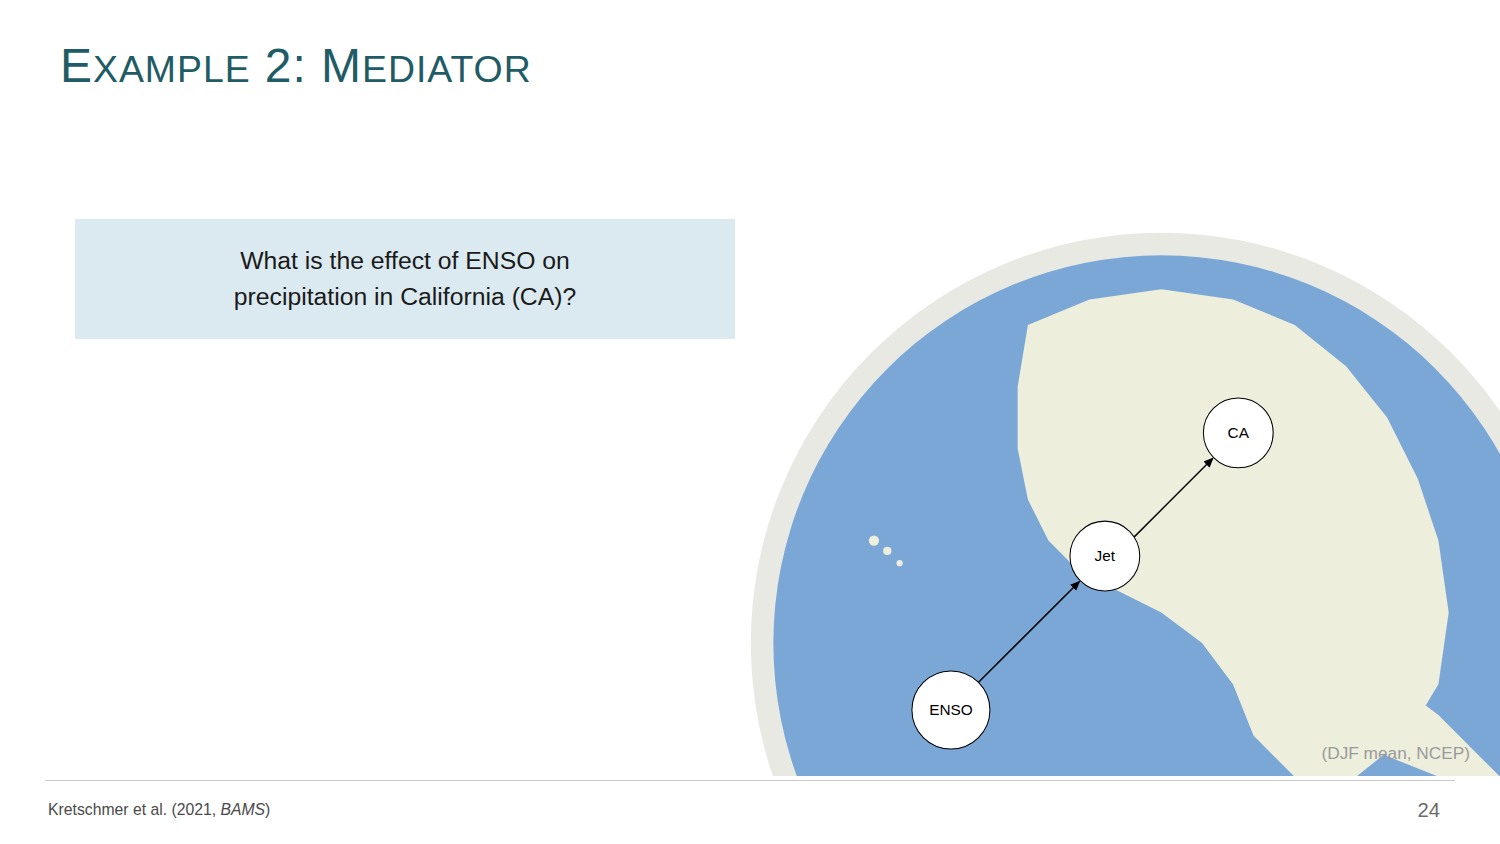EXAMPLE 2: MEDIATOR
What is the effect of ENSO on
precipitation in California (CA)?
ENSO Jet CA
(DJF mean, NCEP)
Kretschmer et al. (2021, BAMS)
24